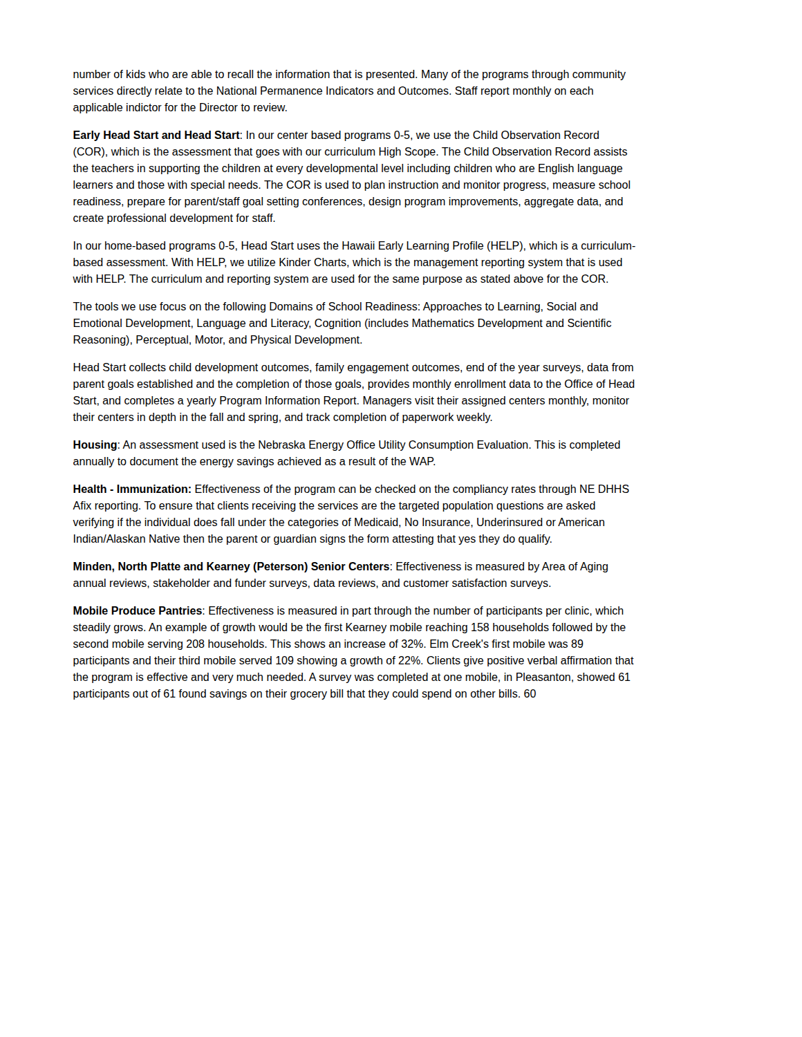number of kids who are able to recall the information that is presented. Many of the programs through community services directly relate to the National Permanence Indicators and Outcomes. Staff report monthly on each applicable indictor for the Director to review.
Early Head Start and Head Start: In our center based programs 0-5, we use the Child Observation Record (COR), which is the assessment that goes with our curriculum High Scope. The Child Observation Record assists the teachers in supporting the children at every developmental level including children who are English language learners and those with special needs. The COR is used to plan instruction and monitor progress, measure school readiness, prepare for parent/staff goal setting conferences, design program improvements, aggregate data, and create professional development for staff.
In our home-based programs 0-5, Head Start uses the Hawaii Early Learning Profile (HELP), which is a curriculum-based assessment. With HELP, we utilize Kinder Charts, which is the management reporting system that is used with HELP. The curriculum and reporting system are used for the same purpose as stated above for the COR.
The tools we use focus on the following Domains of School Readiness: Approaches to Learning, Social and Emotional Development, Language and Literacy, Cognition (includes Mathematics Development and Scientific Reasoning), Perceptual, Motor, and Physical Development.
Head Start collects child development outcomes, family engagement outcomes, end of the year surveys, data from parent goals established and the completion of those goals, provides monthly enrollment data to the Office of Head Start, and completes a yearly Program Information Report. Managers visit their assigned centers monthly, monitor their centers in depth in the fall and spring, and track completion of paperwork weekly.
Housing: An assessment used is the Nebraska Energy Office Utility Consumption Evaluation. This is completed annually to document the energy savings achieved as a result of the WAP.
Health - Immunization: Effectiveness of the program can be checked on the compliancy rates through NE DHHS Afix reporting. To ensure that clients receiving the services are the targeted population questions are asked verifying if the individual does fall under the categories of Medicaid, No Insurance, Underinsured or American Indian/Alaskan Native then the parent or guardian signs the form attesting that yes they do qualify.
Minden, North Platte and Kearney (Peterson) Senior Centers: Effectiveness is measured by Area of Aging annual reviews, stakeholder and funder surveys, data reviews, and customer satisfaction surveys.
Mobile Produce Pantries: Effectiveness is measured in part through the number of participants per clinic, which steadily grows. An example of growth would be the first Kearney mobile reaching 158 households followed by the second mobile serving 208 households. This shows an increase of 32%. Elm Creek's first mobile was 89 participants and their third mobile served 109 showing a growth of 22%. Clients give positive verbal affirmation that the program is effective and very much needed. A survey was completed at one mobile, in Pleasanton, showed 61 participants out of 61 found savings on their grocery bill that they could spend on other bills. 60